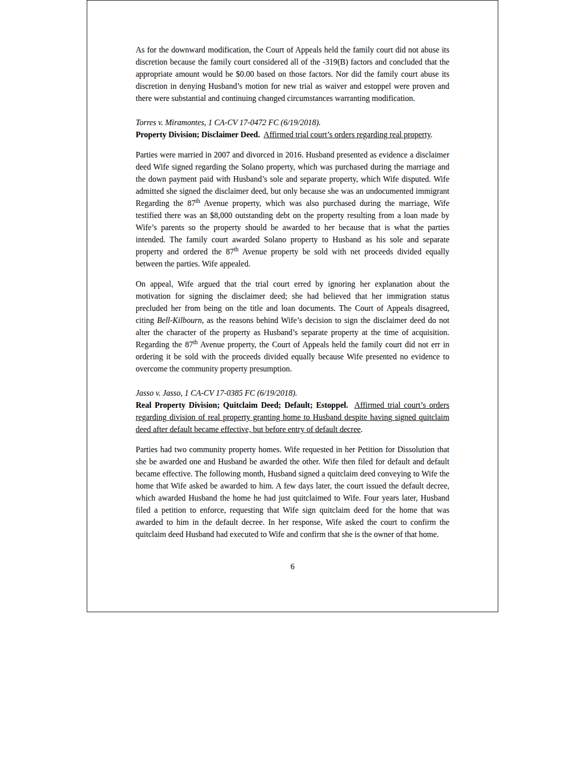As for the downward modification, the Court of Appeals held the family court did not abuse its discretion because the family court considered all of the -319(B) factors and concluded that the appropriate amount would be $0.00 based on those factors. Nor did the family court abuse its discretion in denying Husband’s motion for new trial as waiver and estoppel were proven and there were substantial and continuing changed circumstances warranting modification.
Torres v. Miramontes, 1 CA-CV 17-0472 FC (6/19/2018).
Property Division; Disclaimer Deed. Affirmed trial court’s orders regarding real property.
Parties were married in 2007 and divorced in 2016. Husband presented as evidence a disclaimer deed Wife signed regarding the Solano property, which was purchased during the marriage and the down payment paid with Husband’s sole and separate property, which Wife disputed. Wife admitted she signed the disclaimer deed, but only because she was an undocumented immigrant Regarding the 87th Avenue property, which was also purchased during the marriage, Wife testified there was an $8,000 outstanding debt on the property resulting from a loan made by Wife’s parents so the property should be awarded to her because that is what the parties intended. The family court awarded Solano property to Husband as his sole and separate property and ordered the 87th Avenue property be sold with net proceeds divided equally between the parties. Wife appealed.
On appeal, Wife argued that the trial court erred by ignoring her explanation about the motivation for signing the disclaimer deed; she had believed that her immigration status precluded her from being on the title and loan documents. The Court of Appeals disagreed, citing Bell-Kilbourn, as the reasons behind Wife’s decision to sign the disclaimer deed do not alter the character of the property as Husband’s separate property at the time of acquisition. Regarding the 87th Avenue property, the Court of Appeals held the family court did not err in ordering it be sold with the proceeds divided equally because Wife presented no evidence to overcome the community property presumption.
Jasso v. Jasso, 1 CA-CV 17-0385 FC (6/19/2018).
Real Property Division; Quitclaim Deed; Default; Estoppel. Affirmed trial court’s orders regarding division of real property granting home to Husband despite having signed quitclaim deed after default became effective, but before entry of default decree.
Parties had two community property homes. Wife requested in her Petition for Dissolution that she be awarded one and Husband be awarded the other. Wife then filed for default and default became effective. The following month, Husband signed a quitclaim deed conveying to Wife the home that Wife asked be awarded to him. A few days later, the court issued the default decree, which awarded Husband the home he had just quitclaimed to Wife. Four years later, Husband filed a petition to enforce, requesting that Wife sign quitclaim deed for the home that was awarded to him in the default decree. In her response, Wife asked the court to confirm the quitclaim deed Husband had executed to Wife and confirm that she is the owner of that home.
6